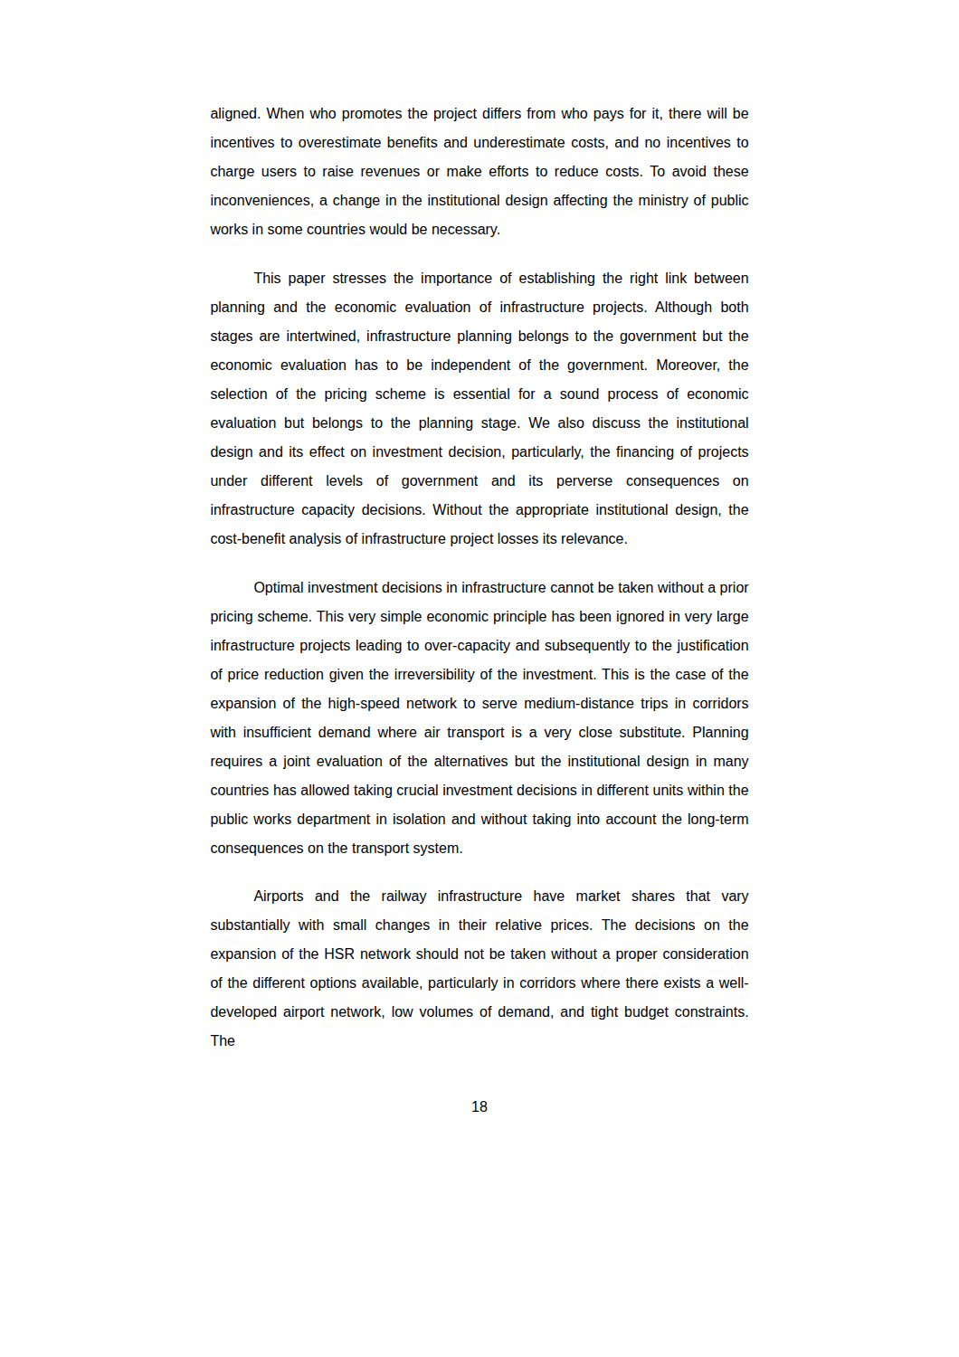aligned. When who promotes the project differs from who pays for it, there will be incentives to overestimate benefits and underestimate costs, and no incentives to charge users to raise revenues or make efforts to reduce costs. To avoid these inconveniences, a change in the institutional design affecting the ministry of public works in some countries would be necessary.
This paper stresses the importance of establishing the right link between planning and the economic evaluation of infrastructure projects. Although both stages are intertwined, infrastructure planning belongs to the government but the economic evaluation has to be independent of the government. Moreover, the selection of the pricing scheme is essential for a sound process of economic evaluation but belongs to the planning stage. We also discuss the institutional design and its effect on investment decision, particularly, the financing of projects under different levels of government and its perverse consequences on infrastructure capacity decisions. Without the appropriate institutional design, the cost-benefit analysis of infrastructure project losses its relevance.
Optimal investment decisions in infrastructure cannot be taken without a prior pricing scheme. This very simple economic principle has been ignored in very large infrastructure projects leading to over-capacity and subsequently to the justification of price reduction given the irreversibility of the investment. This is the case of the expansion of the high-speed network to serve medium-distance trips in corridors with insufficient demand where air transport is a very close substitute. Planning requires a joint evaluation of the alternatives but the institutional design in many countries has allowed taking crucial investment decisions in different units within the public works department in isolation and without taking into account the long-term consequences on the transport system.
Airports and the railway infrastructure have market shares that vary substantially with small changes in their relative prices. The decisions on the expansion of the HSR network should not be taken without a proper consideration of the different options available, particularly in corridors where there exists a well-developed airport network, low volumes of demand, and tight budget constraints. The
18